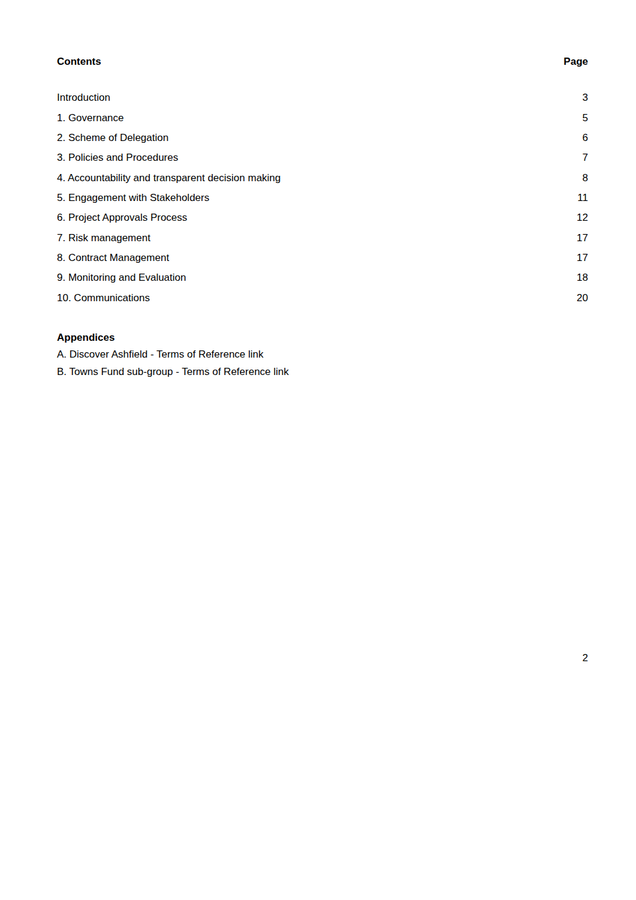Contents Page
Introduction 3
1. Governance 5
2. Scheme of Delegation 6
3. Policies and Procedures 7
4. Accountability and transparent decision making 8
5. Engagement with Stakeholders 11
6. Project Approvals Process 12
7. Risk management 17
8. Contract Management 17
9. Monitoring and Evaluation 18
10. Communications 20
Appendices
A. Discover Ashfield - Terms of Reference link
B. Towns Fund sub-group - Terms of Reference link
2